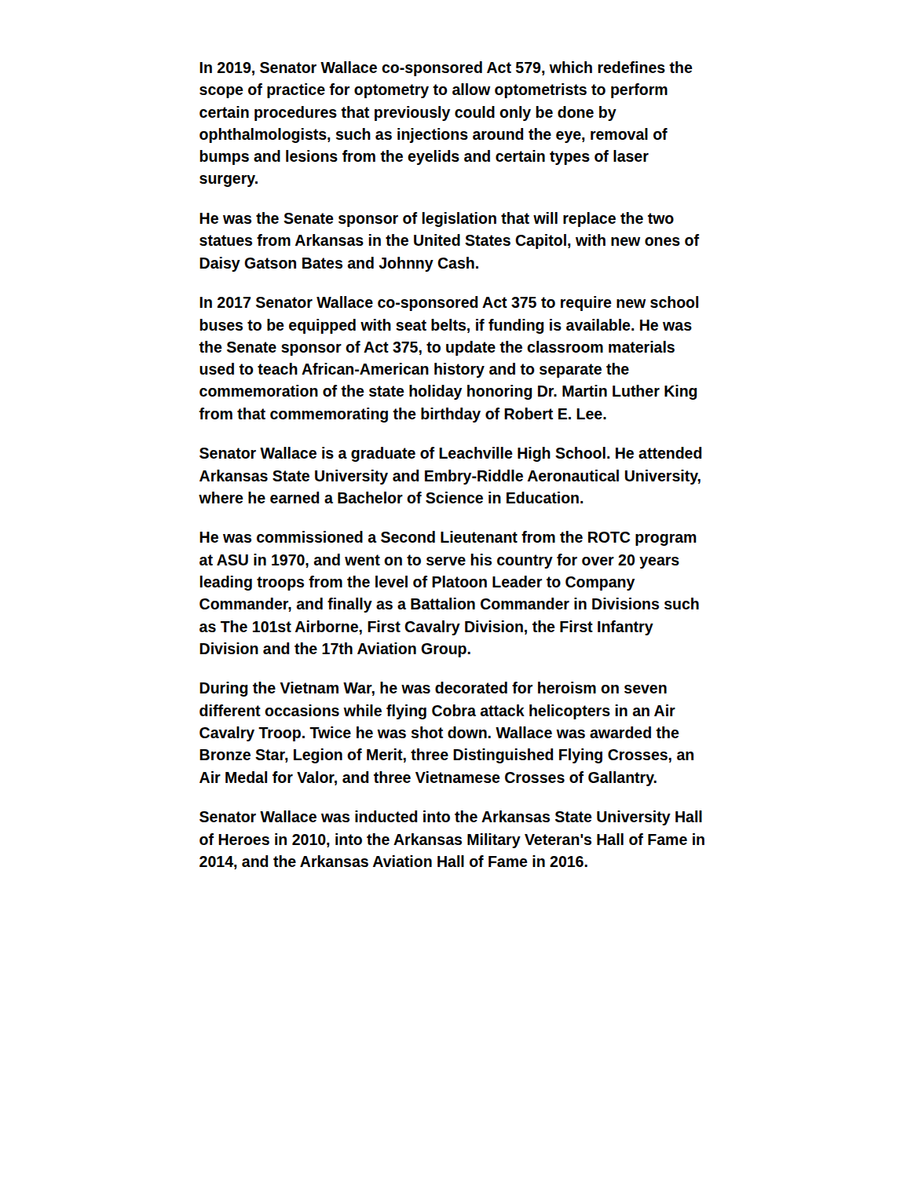In 2019, Senator Wallace co-sponsored Act 579, which redefines the scope of practice for optometry to allow optometrists to perform certain procedures that previously could only be done by ophthalmologists, such as injections around the eye, removal of bumps and lesions from the eyelids and certain types of laser surgery.
He was the Senate sponsor of legislation that will replace the two statues from Arkansas in the United States Capitol, with new ones of Daisy Gatson Bates and Johnny Cash.
In 2017 Senator Wallace co-sponsored Act 375 to require new school buses to be equipped with seat belts, if funding is available. He was the Senate sponsor of Act 375, to update the classroom materials used to teach African-American history and to separate the commemoration of the state holiday honoring Dr. Martin Luther King from that commemorating the birthday of Robert E. Lee.
Senator Wallace is a graduate of Leachville High School. He attended Arkansas State University and Embry-Riddle Aeronautical University, where he earned a Bachelor of Science in Education.
He was commissioned a Second Lieutenant from the ROTC program at ASU in 1970, and went on to serve his country for over 20 years leading troops from the level of Platoon Leader to Company Commander, and finally as a Battalion Commander in Divisions such as The 101st Airborne, First Cavalry Division, the First Infantry Division and the 17th Aviation Group.
During the Vietnam War, he was decorated for heroism on seven different occasions while flying Cobra attack helicopters in an Air Cavalry Troop. Twice he was shot down. Wallace was awarded the Bronze Star, Legion of Merit, three Distinguished Flying Crosses, an Air Medal for Valor, and three Vietnamese Crosses of Gallantry.
Senator Wallace was inducted into the Arkansas State University Hall of Heroes in 2010, into the Arkansas Military Veteran's Hall of Fame in 2014, and the Arkansas Aviation Hall of Fame in 2016.